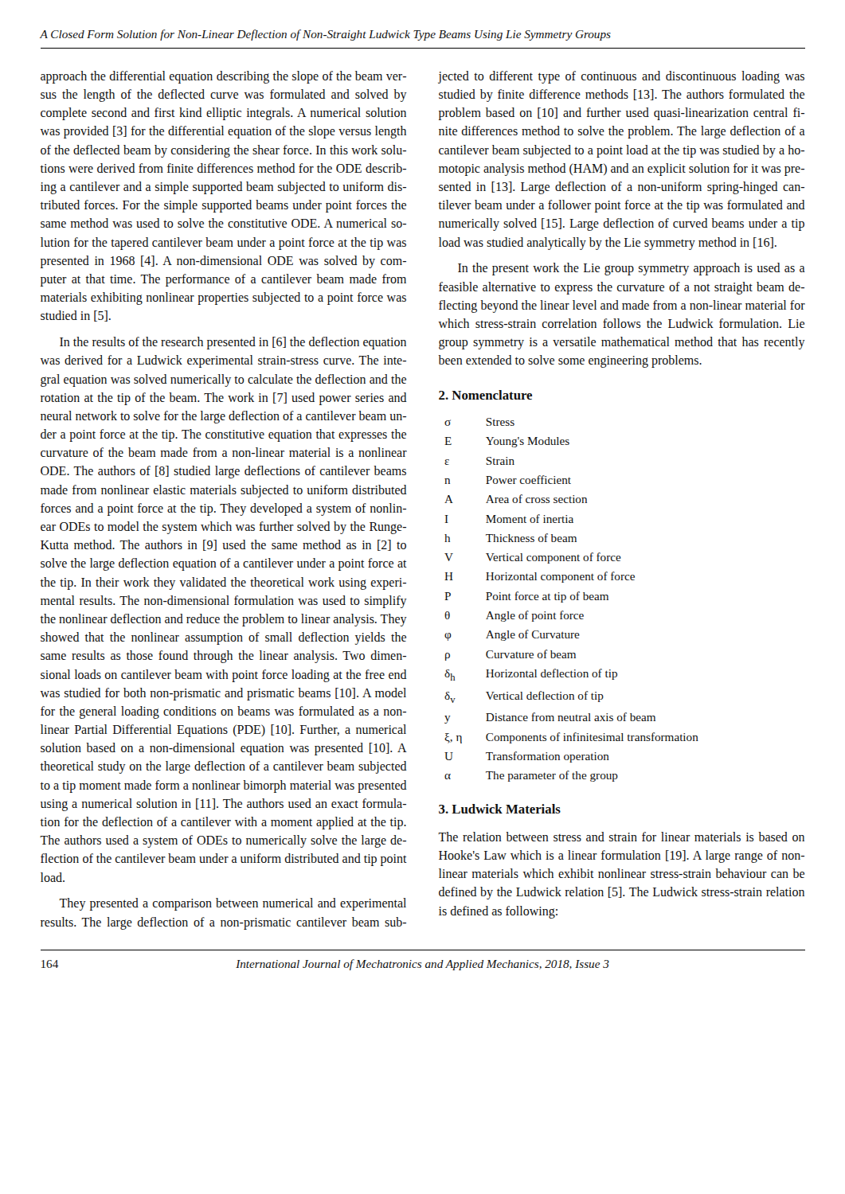A Closed Form Solution for Non-Linear Deflection of Non-Straight Ludwick Type Beams Using Lie Symmetry Groups
approach the differential equation describing the slope of the beam versus the length of the deflected curve was formulated and solved by complete second and first kind elliptic integrals. A numerical solution was provided [3] for the differential equation of the slope versus length of the deflected beam by considering the shear force. In this work solutions were derived from finite differences method for the ODE describing a cantilever and a simple supported beam subjected to uniform distributed forces. For the simple supported beams under point forces the same method was used to solve the constitutive ODE. A numerical solution for the tapered cantilever beam under a point force at the tip was presented in 1968 [4]. A non-dimensional ODE was solved by computer at that time. The performance of a cantilever beam made from materials exhibiting nonlinear properties subjected to a point force was studied in [5].
In the results of the research presented in [6] the deflection equation was derived for a Ludwick experimental strain-stress curve. The integral equation was solved numerically to calculate the deflection and the rotation at the tip of the beam. The work in [7] used power series and neural network to solve for the large deflection of a cantilever beam under a point force at the tip. The constitutive equation that expresses the curvature of the beam made from a non-linear material is a nonlinear ODE. The authors of [8] studied large deflections of cantilever beams made from nonlinear elastic materials subjected to uniform distributed forces and a point force at the tip. They developed a system of nonlinear ODEs to model the system which was further solved by the Runge-Kutta method. The authors in [9] used the same method as in [2] to solve the large deflection equation of a cantilever under a point force at the tip. In their work they validated the theoretical work using experimental results. The non-dimensional formulation was used to simplify the nonlinear deflection and reduce the problem to linear analysis. They showed that the nonlinear assumption of small deflection yields the same results as those found through the linear analysis. Two dimensional loads on cantilever beam with point force loading at the free end was studied for both non-prismatic and prismatic beams [10]. A model for the general loading conditions on beams was formulated as a nonlinear Partial Differential Equations (PDE) [10]. Further, a numerical solution based on a non-dimensional equation was presented [10]. A theoretical study on the large deflection of a cantilever beam subjected to a tip moment made form a nonlinear bimorph material was presented using a numerical solution in [11]. The authors used an exact formulation for the deflection of a cantilever with a moment applied at the tip. The authors used a system of ODEs to numerically solve the large deflection of the cantilever beam under a uniform distributed and tip point load.
They presented a comparison between numerical and experimental results. The large deflection of a non-prismatic cantilever beam subjected to different type of continuous and discontinuous loading was studied by finite difference methods [13]. The authors formulated the problem based on [10] and further used quasi-linearization central finite differences method to solve the problem. The large deflection of a cantilever beam subjected to a point load at the tip was studied by a homotopic analysis method (HAM) and an explicit solution for it was presented in [13]. Large deflection of a non-uniform spring-hinged cantilever beam under a follower point force at the tip was formulated and numerically solved [15]. Large deflection of curved beams under a tip load was studied analytically by the Lie symmetry method in [16].
In the present work the Lie group symmetry approach is used as a feasible alternative to express the curvature of a not straight beam deflecting beyond the linear level and made from a non-linear material for which stress-strain correlation follows the Ludwick formulation. Lie group symmetry is a versatile mathematical method that has recently been extended to solve some engineering problems.
2. Nomenclature
σ
Stress
E
Young's Modules
ε
Strain
n
Power coefficient
A
Area of cross section
I
Moment of inertia
h
Thickness of beam
V
Vertical component of force
H
Horizontal component of force
P
Point force at tip of beam
θ
Angle of point force
φ
Angle of Curvature
ρ
Curvature of beam
δh
Horizontal deflection of tip
δv
Vertical deflection of tip
y
Distance from neutral axis of beam
ξ, η
Components of infinitesimal transformation
U
Transformation operation
α
The parameter of the group
3. Ludwick Materials
The relation between stress and strain for linear materials is based on Hooke's Law which is a linear formulation [19]. A large range of nonlinear materials which exhibit nonlinear stress-strain behaviour can be defined by the Ludwick relation [5]. The Ludwick stress-strain relation is defined as following:
164 International Journal of Mechatronics and Applied Mechanics, 2018, Issue 3